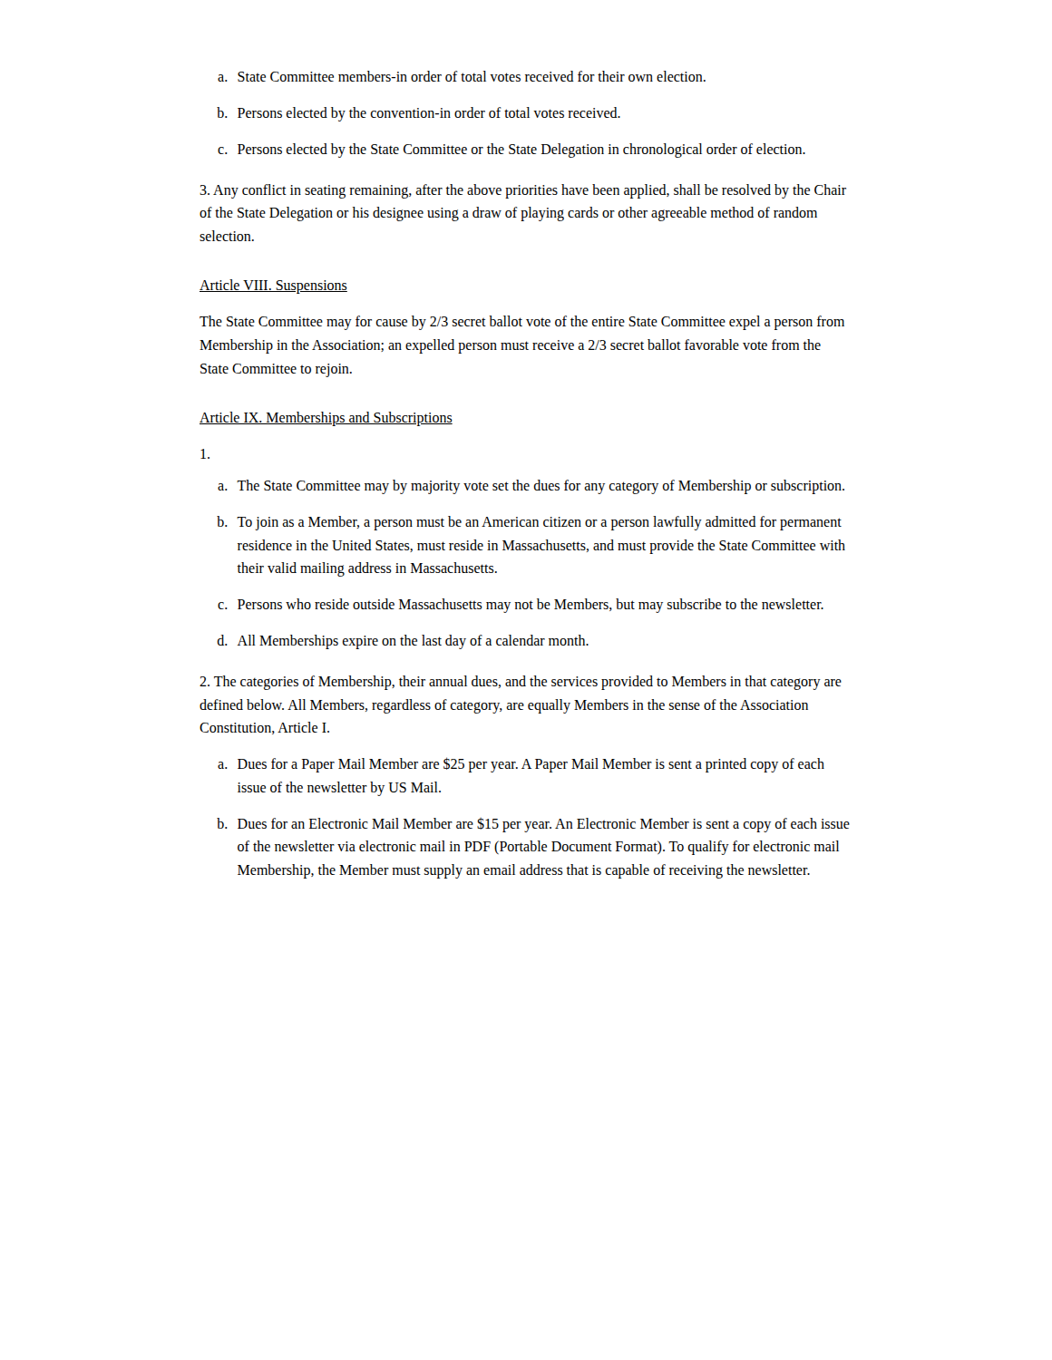State Committee members-in order of total votes received for their own election.
Persons elected by the convention-in order of total votes received.
Persons elected by the State Committee or the State Delegation in chronological order of election.
3. Any conflict in seating remaining, after the above priorities have been applied, shall be resolved by the Chair of the State Delegation or his designee using a draw of playing cards or other agreeable method of random selection.
Article VIII. Suspensions
The State Committee may for cause by 2/3 secret ballot vote of the entire State Committee expel a person from Membership in the Association; an expelled person must receive a 2/3 secret ballot favorable vote from the State Committee to rejoin.
Article IX. Memberships and Subscriptions
1.
The State Committee may by majority vote set the dues for any category of Membership or subscription.
To join as a Member, a person must be an American citizen or a person lawfully admitted for permanent residence in the United States, must reside in Massachusetts, and must provide the State Committee with their valid mailing address in Massachusetts.
Persons who reside outside Massachusetts may not be Members, but may subscribe to the newsletter.
All Memberships expire on the last day of a calendar month.
2. The categories of Membership, their annual dues, and the services provided to Members in that category are defined below. All Members, regardless of category, are equally Members in the sense of the Association Constitution, Article I.
Dues for a Paper Mail Member are $25 per year. A Paper Mail Member is sent a printed copy of each issue of the newsletter by US Mail.
Dues for an Electronic Mail Member are $15 per year. An Electronic Member is sent a copy of each issue of the newsletter via electronic mail in PDF (Portable Document Format). To qualify for electronic mail Membership, the Member must supply an email address that is capable of receiving the newsletter.